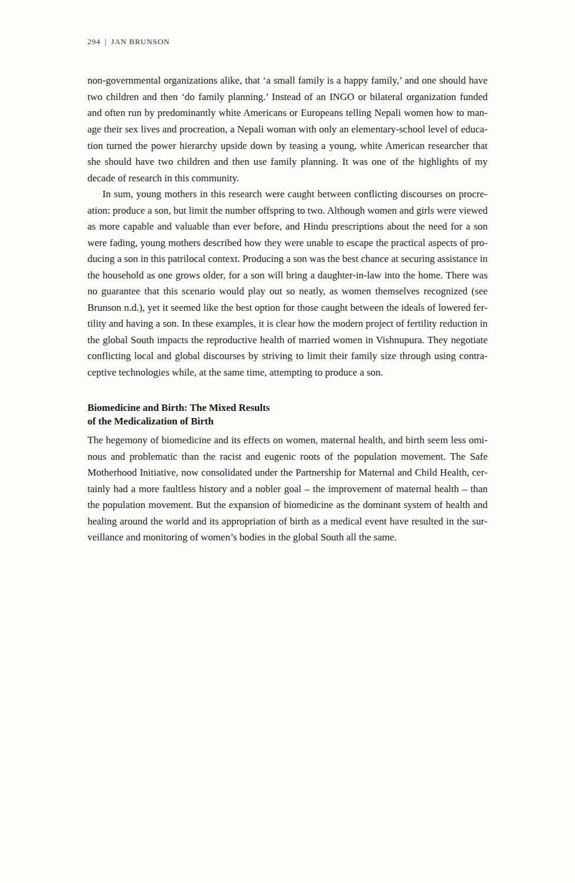294|JAN BRUNSON
non-governmental organizations alike, that ‘a small family is a happy family,’ and one should have two children and then ‘do family planning.’ Instead of an INGO or bilateral organization funded and often run by predominantly white Americans or Europeans telling Nepali women how to manage their sex lives and procreation, a Nepali woman with only an elementary-school level of education turned the power hierarchy upside down by teasing a young, white American researcher that she should have two children and then use family planning. It was one of the highlights of my decade of research in this community.
In sum, young mothers in this research were caught between conflicting discourses on procreation: produce a son, but limit the number offspring to two. Although women and girls were viewed as more capable and valuable than ever before, and Hindu prescriptions about the need for a son were fading, young mothers described how they were unable to escape the practical aspects of producing a son in this patrilocal context. Producing a son was the best chance at securing assistance in the household as one grows older, for a son will bring a daughter-in-law into the home. There was no guarantee that this scenario would play out so neatly, as women themselves recognized (see Brunson n.d.), yet it seemed like the best option for those caught between the ideals of lowered fertility and having a son. In these examples, it is clear how the modern project of fertility reduction in the global South impacts the reproductive health of married women in Vishnupura. They negotiate conflicting local and global discourses by striving to limit their family size through using contraceptive technologies while, at the same time, attempting to produce a son.
Biomedicine and Birth: The Mixed Results
of the Medicalization of Birth
The hegemony of biomedicine and its effects on women, maternal health, and birth seem less ominous and problematic than the racist and eugenic roots of the population movement. The Safe Motherhood Initiative, now consolidated under the Partnership for Maternal and Child Health, certainly had a more faultless history and a nobler goal – the improvement of maternal health – than the population movement. But the expansion of biomedicine as the dominant system of health and healing around the world and its appropriation of birth as a medical event have resulted in the surveillance and monitoring of women’s bodies in the global South all the same.